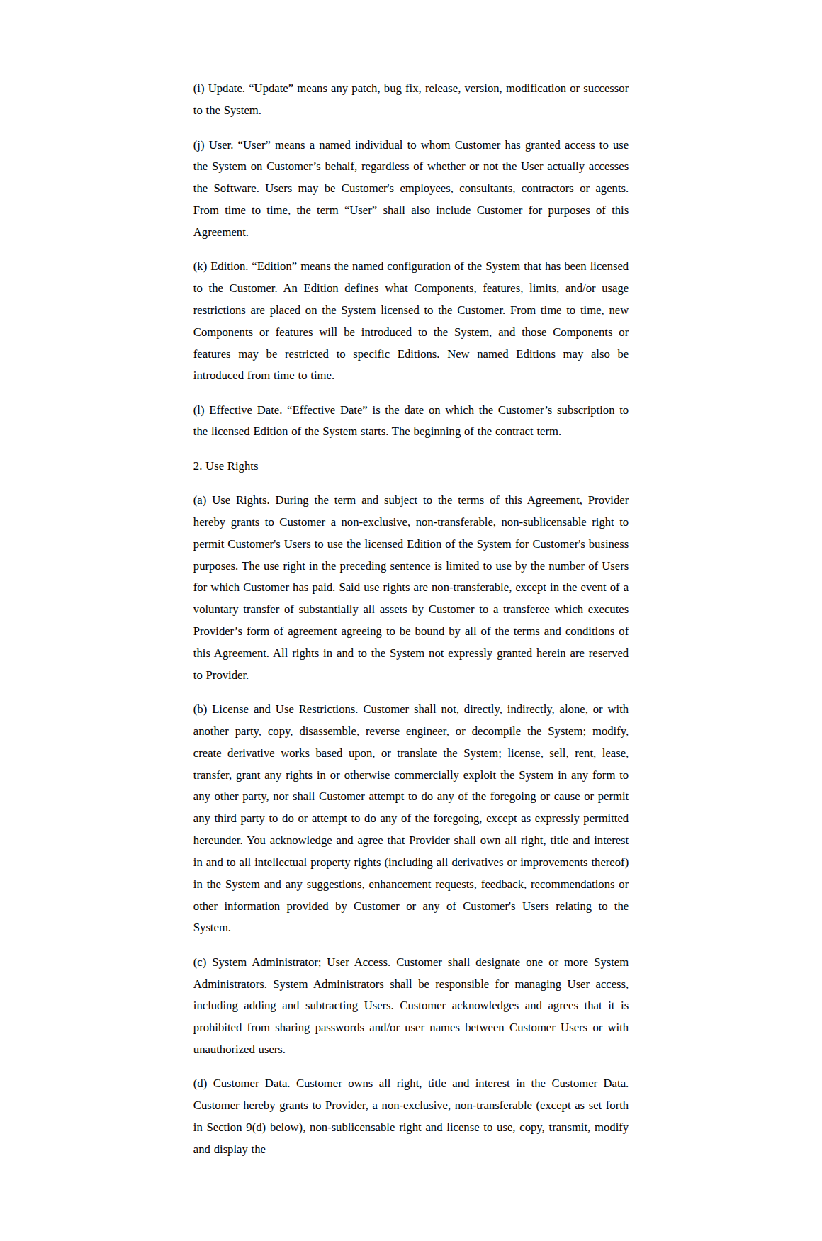(i) Update. “Update” means any patch, bug fix, release, version, modification or successor to the System.
(j) User. “User” means a named individual to whom Customer has granted access to use the System on Customer’s behalf, regardless of whether or not the User actually accesses the Software. Users may be Customer's employees, consultants, contractors or agents. From time to time, the term “User” shall also include Customer for purposes of this Agreement.
(k) Edition. “Edition” means the named configuration of the System that has been licensed to the Customer. An Edition defines what Components, features, limits, and/or usage restrictions are placed on the System licensed to the Customer. From time to time, new Components or features will be introduced to the System, and those Components or features may be restricted to specific Editions. New named Editions may also be introduced from time to time.
(l) Effective Date. “Effective Date” is the date on which the Customer’s subscription to the licensed Edition of the System starts. The beginning of the contract term.
2. Use Rights
(a) Use Rights. During the term and subject to the terms of this Agreement, Provider hereby grants to Customer a non-exclusive, non-transferable, non-sublicensable right to permit Customer's Users to use the licensed Edition of the System for Customer's business purposes. The use right in the preceding sentence is limited to use by the number of Users for which Customer has paid. Said use rights are non-transferable, except in the event of a voluntary transfer of substantially all assets by Customer to a transferee which executes Provider’s form of agreement agreeing to be bound by all of the terms and conditions of this Agreement. All rights in and to the System not expressly granted herein are reserved to Provider.
(b) License and Use Restrictions. Customer shall not, directly, indirectly, alone, or with another party, copy, disassemble, reverse engineer, or decompile the System; modify, create derivative works based upon, or translate the System; license, sell, rent, lease, transfer, grant any rights in or otherwise commercially exploit the System in any form to any other party, nor shall Customer attempt to do any of the foregoing or cause or permit any third party to do or attempt to do any of the foregoing, except as expressly permitted hereunder. You acknowledge and agree that Provider shall own all right, title and interest in and to all intellectual property rights (including all derivatives or improvements thereof) in the System and any suggestions, enhancement requests, feedback, recommendations or other information provided by Customer or any of Customer's Users relating to the System.
(c) System Administrator; User Access. Customer shall designate one or more System Administrators. System Administrators shall be responsible for managing User access, including adding and subtracting Users. Customer acknowledges and agrees that it is prohibited from sharing passwords and/or user names between Customer Users or with unauthorized users.
(d) Customer Data. Customer owns all right, title and interest in the Customer Data. Customer hereby grants to Provider, a non-exclusive, non-transferable (except as set forth in Section 9(d) below), non-sublicensable right and license to use, copy, transmit, modify and display the